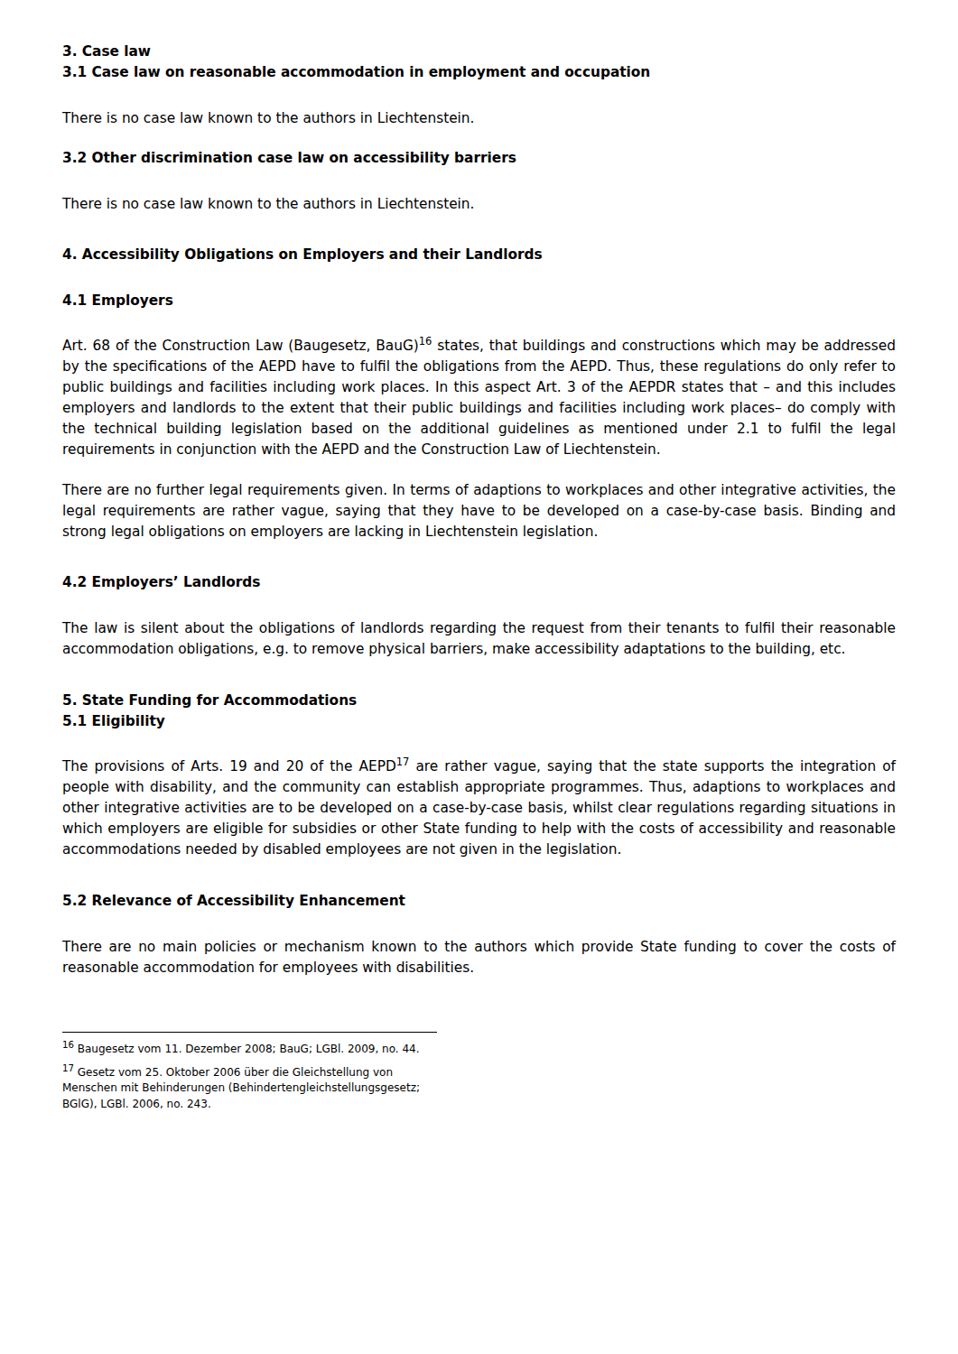3. Case law
3.1 Case law on reasonable accommodation in employment and occupation
There is no case law known to the authors in Liechtenstein.
3.2 Other discrimination case law on accessibility barriers
There is no case law known to the authors in Liechtenstein.
4. Accessibility Obligations on Employers and their Landlords
4.1 Employers
Art. 68 of the Construction Law (Baugesetz, BauG)16 states, that buildings and constructions which may be addressed by the specifications of the AEPD have to fulfil the obligations from the AEPD. Thus, these regulations do only refer to public buildings and facilities including work places. In this aspect Art. 3 of the AEPDR states that – and this includes employers and landlords to the extent that their public buildings and facilities including work places– do comply with the technical building legislation based on the additional guidelines as mentioned under 2.1 to fulfil the legal requirements in conjunction with the AEPD and the Construction Law of Liechtenstein.
There are no further legal requirements given. In terms of adaptions to workplaces and other integrative activities, the legal requirements are rather vague, saying that they have to be developed on a case-by-case basis. Binding and strong legal obligations on employers are lacking in Liechtenstein legislation.
4.2 Employers’ Landlords
The law is silent about the obligations of landlords regarding the request from their tenants to fulfil their reasonable accommodation obligations, e.g. to remove physical barriers, make accessibility adaptations to the building, etc.
5. State Funding for Accommodations
5.1 Eligibility
The provisions of Arts. 19 and 20 of the AEPD17 are rather vague, saying that the state supports the integration of people with disability, and the community can establish appropriate programmes. Thus, adaptions to workplaces and other integrative activities are to be developed on a case-by-case basis, whilst clear regulations regarding situations in which employers are eligible for subsidies or other State funding to help with the costs of accessibility and reasonable accommodations needed by disabled employees are not given in the legislation.
5.2 Relevance of Accessibility Enhancement
There are no main policies or mechanism known to the authors which provide State funding to cover the costs of reasonable accommodation for employees with disabilities.
16 Baugesetz vom 11. Dezember 2008; BauG; LGBl. 2009, no. 44.
17 Gesetz vom 25. Oktober 2006 über die Gleichstellung von Menschen mit Behinderungen (Behindertengleichstellungsgesetz; BGlG), LGBl. 2006, no. 243.